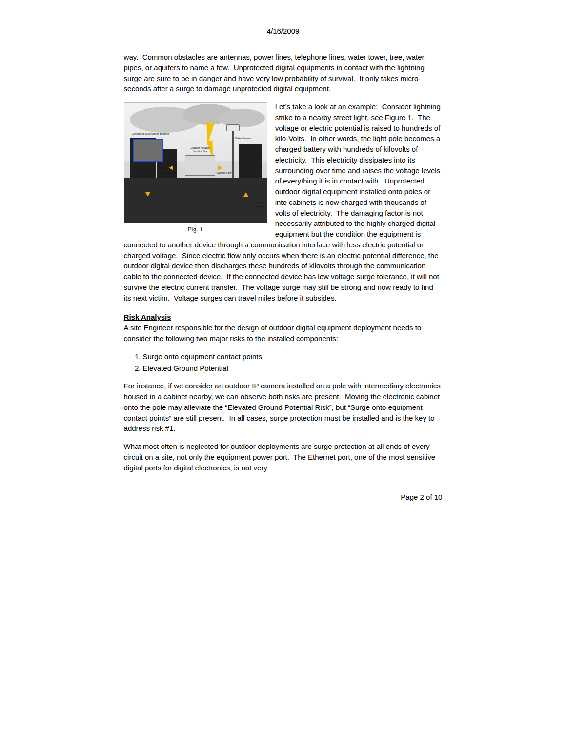4/16/2009
way. Common obstacles are antennas, power lines, telephone lines, water tower, tree, water, pipes, or aquifers to name a few. Unprotected digital equipments in contact with the lightning surge are sure to be in danger and have very low probability of survival. It only takes micro-seconds after a surge to damage unprotected digital equipment.
Centralized Surveillance Building
Outdoor Network
Junction Box
IP Video Camera
Current Flow
Current Flow
Increasing
Voltage
Fig. 1
Let’s take a look at an example: Consider lightning strike to a nearby street light, see Figure 1. The voltage or electric potential is raised to hundreds of kilo-Volts. In other words, the light pole becomes a charged battery with hundreds of kilovolts of electricity. This electricity dissipates into its surrounding over time and raises the voltage levels of everything it is in contact with. Unprotected outdoor digital equipment installed onto poles or into cabinets is now charged with thousands of volts of electricity. The damaging factor is not necessarily attributed to the highly charged digital equipment but the condition the equipment is connected to another device through a communication interface with less electric potential or charged voltage. Since electric flow only occurs when there is an electric potential difference, the outdoor digital device then discharges these hundreds of kilovolts through the communication cable to the connected device. If the connected device has low voltage surge tolerance, it will not survive the electric current transfer. The voltage surge may still be strong and now ready to find its next victim. Voltage surges can travel miles before it subsides.
Risk Analysis
A site Engineer responsible for the design of outdoor digital equipment deployment needs to consider the following two major risks to the installed components:
Surge onto equipment contact points
Elevated Ground Potential
For instance, if we consider an outdoor IP camera installed on a pole with intermediary electronics housed in a cabinet nearby, we can observe both risks are present. Moving the electronic cabinet onto the pole may alleviate the “Elevated Ground Potential Risk”, but “Surge onto equipment contact points” are still present. In all cases, surge protection must be installed and is the key to address risk #1.
What most often is neglected for outdoor deployments are surge protection at all ends of every circuit on a site, not only the equipment power port. The Ethernet port, one of the most sensitive digital ports for digital electronics, is not very
Page 2 of 10